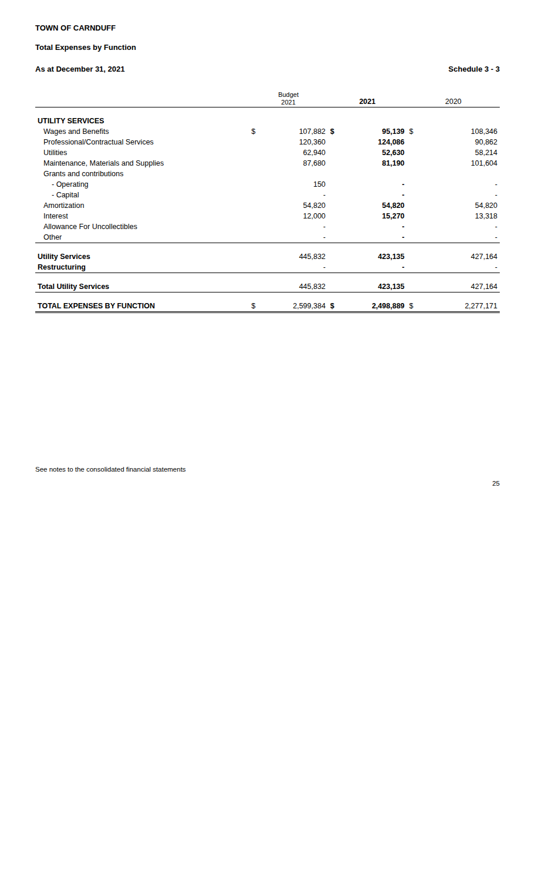TOWN OF CARNDUFF
Total Expenses by Function
As at December 31, 2021 Schedule 3 - 3
| | Budget 2021 | 2021 | 2020 |
| --- | --- | --- | --- |
| UTILITY SERVICES | | | | | | |
| Wages and Benefits | $ | 107,882 | $ | 95,139 | $ | 108,346 |
| Professional/Contractual Services | | 120,360 | | 124,086 | | 90,862 |
| Utilities | | 62,940 | | 52,630 | | 58,214 |
| Maintenance, Materials and Supplies | | 87,680 | | 81,190 | | 101,604 |
| Grants and contributions | | | | | | |
| - Operating | | 150 | | - | | - |
| - Capital | | - | | - | | - |
| Amortization | | 54,820 | | 54,820 | | 54,820 |
| Interest | | 12,000 | | 15,270 | | 13,318 |
| Allowance For Uncollectibles | | - | | - | | - |
| Other | | - | | - | | - |
| Utility Services | | 445,832 | | 423,135 | | 427,164 |
| Restructuring | | - | | - | | - |
| Total Utility Services | | 445,832 | | 423,135 | | 427,164 |
| TOTAL EXPENSES BY FUNCTION | $ | 2,599,384 | $ | 2,498,889 | $ | 2,277,171 |
See notes to the consolidated financial statements
25